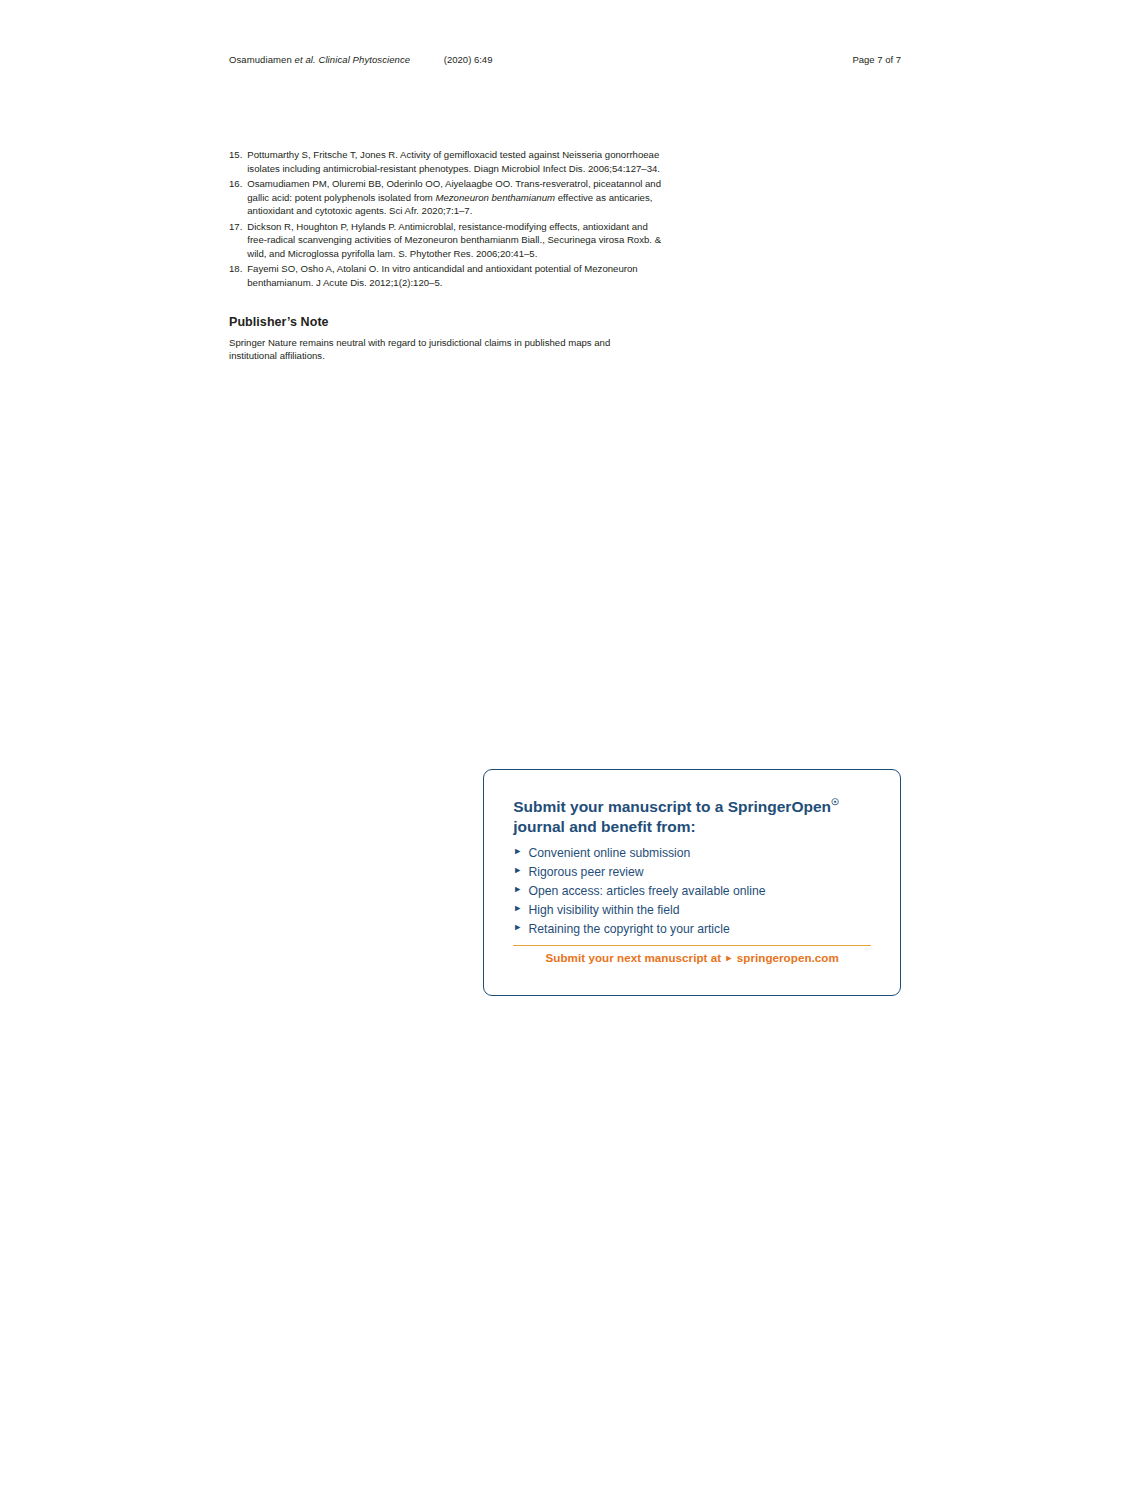Osamudiamen et al. Clinical Phytoscience (2020) 6:49 Page 7 of 7
15. Pottumarthy S, Fritsche T, Jones R. Activity of gemifloxacid tested against Neisseria gonorrhoeae isolates including antimicrobial-resistant phenotypes. Diagn Microbiol Infect Dis. 2006;54:127–34.
16. Osamudiamen PM, Oluremi BB, Oderinlo OO, Aiyelaagbe OO. Trans-resveratrol, piceatannol and gallic acid: potent polyphenols isolated from Mezoneuron benthamianum effective as anticaries, antioxidant and cytotoxic agents. Sci Afr. 2020;7:1–7.
17. Dickson R, Houghton P, Hylands P. Antimicroblal, resistance-modifying effects, antioxidant and free-radical scanvenging activities of Mezoneuron benthamianm Biall., Securinega virosa Roxb. & wild, and Microglossa pyrifolla lam. S. Phytother Res. 2006;20:41–5.
18. Fayemi SO, Osho A, Atolani O. In vitro anticandidal and antioxidant potential of Mezoneuron benthamianum. J Acute Dis. 2012;1(2):120–5.
Publisher’s Note
Springer Nature remains neutral with regard to jurisdictional claims in published maps and institutional affiliations.
Submit your manuscript to a SpringerOpen☉
journal and benefit from:
Convenient online submission
Rigorous peer review
Open access: articles freely available online
High visibility within the field
Retaining the copyright to your article
Submit your next manuscript at ► springeropen.com